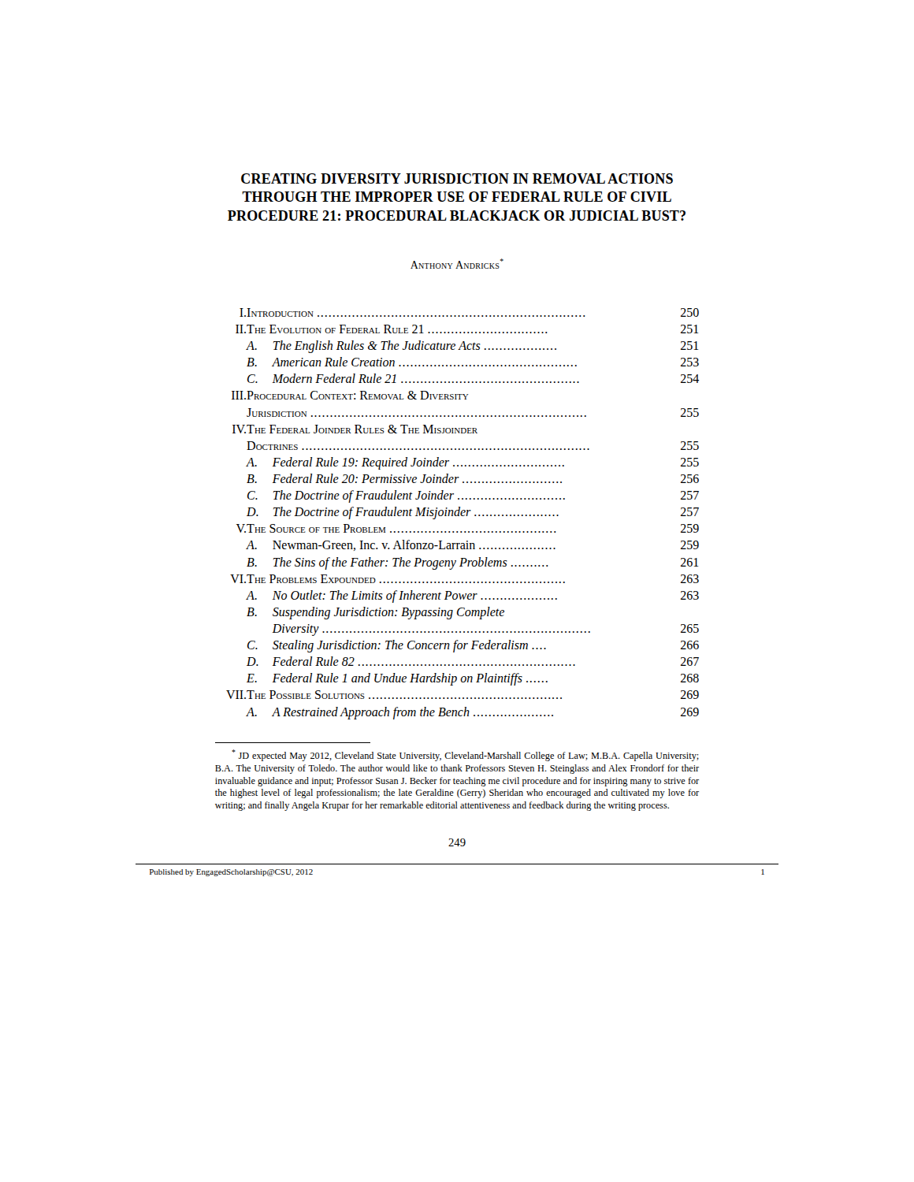Creating Diversity Jurisdiction in Removal Actions Through the Improper Use of Federal Rule of Civil Procedure 21: Procedural Blackjack or Judicial Bust?
Anthony Andricks*
| I. | Introduction ..................................................................... | 250 |
| II. | The Evolution of Federal Rule 21 ............................... | 251 |
| | A. | The English Rules & The Judicature Acts ................... | 251 |
| | B. | American Rule Creation .............................................. | 253 |
| | C. | Modern Federal Rule 21 .............................................. | 254 |
| III. | Procedural Context: Removal & Diversity | |
| | Jurisdiction ....................................................................... | 255 |
| IV. | The Federal Joinder Rules & The Misjoinder | |
| | Doctrines .......................................................................... | 255 |
| | A. | Federal Rule 19: Required Joinder ............................. | 255 |
| | B. | Federal Rule 20: Permissive Joinder .......................... | 256 |
| | C. | The Doctrine of Fraudulent Joinder ............................ | 257 |
| | D. | The Doctrine of Fraudulent Misjoinder ...................... | 257 |
| V. | The Source of the Problem ........................................... | 259 |
| | A. | Newman-Green, Inc. v. Alfonzo-Larrain .................... | 259 |
| | B. | The Sins of the Father: The Progeny Problems .......... | 261 |
| VI. | The Problems Expounded ................................................ | 263 |
| | A. | No Outlet: The Limits of Inherent Power .................... | 263 |
| | B. | Suspending Jurisdiction: Bypassing Complete | |
| | | Diversity ..................................................................... | 265 |
| | C. | Stealing Jurisdiction: The Concern for Federalism .... | 266 |
| | D. | Federal Rule 82 ........................................................ | 267 |
| | E. | Federal Rule 1 and Undue Hardship on Plaintiffs ...... | 268 |
| VII. | The Possible Solutions .................................................. | 269 |
| | A. | A Restrained Approach from the Bench ..................... | 269 |
* JD expected May 2012, Cleveland State University, Cleveland-Marshall College of Law; M.B.A. Capella University; B.A. The University of Toledo. The author would like to thank Professors Steven H. Steinglass and Alex Frondorf for their invaluable guidance and input; Professor Susan J. Becker for teaching me civil procedure and for inspiring many to strive for the highest level of legal professionalism; the late Geraldine (Gerry) Sheridan who encouraged and cultivated my love for writing; and finally Angela Krupar for her remarkable editorial attentiveness and feedback during the writing process.
249
Published by EngagedScholarship@CSU, 2012 1